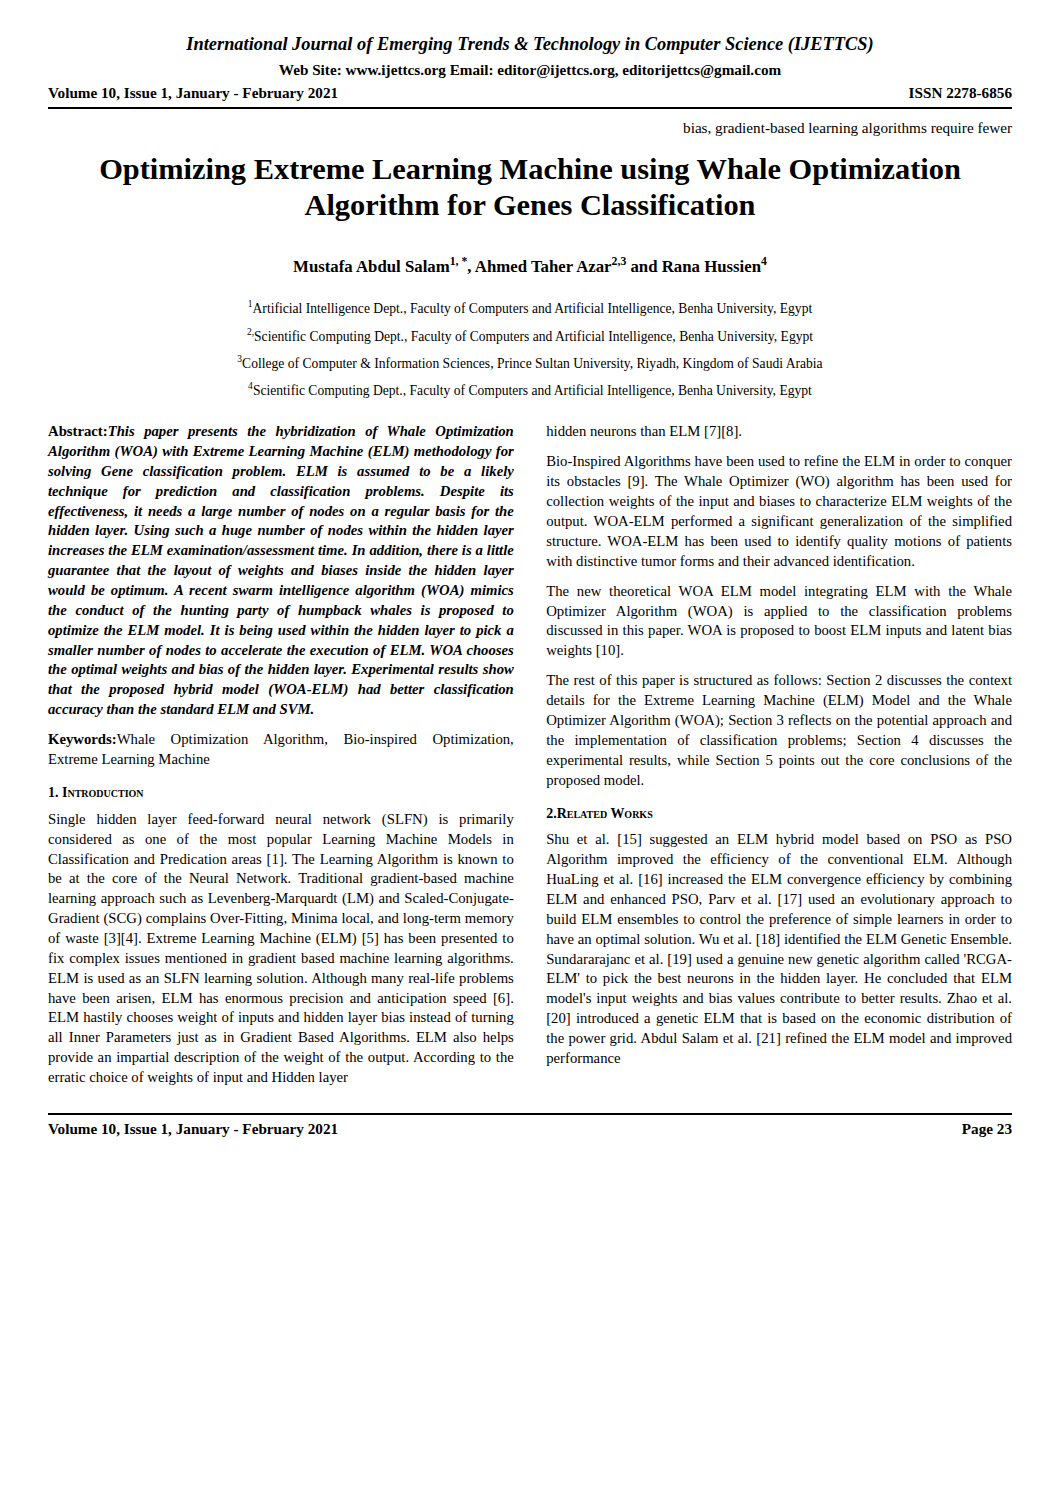International Journal of Emerging Trends & Technology in Computer Science (IJETTCS)
Web Site: www.ijettcs.org Email: editor@ijettcs.org, editorijettcs@gmail.com
Volume 10, Issue 1, January - February 2021 ISSN 2278-6856
bias, gradient-based learning algorithms require fewer
Optimizing Extreme Learning Machine using Whale Optimization Algorithm for Genes Classification
Mustafa Abdul Salam1, *, Ahmed Taher Azar2,3 and Rana Hussien4
1Artificial Intelligence Dept., Faculty of Computers and Artificial Intelligence, Benha University, Egypt
2,Scientific Computing Dept., Faculty of Computers and Artificial Intelligence, Benha University, Egypt
3College of Computer & Information Sciences, Prince Sultan University, Riyadh, Kingdom of Saudi Arabia
4Scientific Computing Dept., Faculty of Computers and Artificial Intelligence, Benha University, Egypt
Abstract: This paper presents the hybridization of Whale Optimization Algorithm (WOA) with Extreme Learning Machine (ELM) methodology for solving Gene classification problem. ELM is assumed to be a likely technique for prediction and classification problems. Despite its effectiveness, it needs a large number of nodes on a regular basis for the hidden layer. Using such a huge number of nodes within the hidden layer increases the ELM examination/assessment time. In addition, there is a little guarantee that the layout of weights and biases inside the hidden layer would be optimum. A recent swarm intelligence algorithm (WOA) mimics the conduct of the hunting party of humpback whales is proposed to optimize the ELM model. It is being used within the hidden layer to pick a smaller number of nodes to accelerate the execution of ELM. WOA chooses the optimal weights and bias of the hidden layer. Experimental results show that the proposed hybrid model (WOA-ELM) had better classification accuracy than the standard ELM and SVM.
Keywords: Whale Optimization Algorithm, Bio-inspired Optimization, Extreme Learning Machine
1. Introduction
Single hidden layer feed-forward neural network (SLFN) is primarily considered as one of the most popular Learning Machine Models in Classification and Predication areas [1]. The Learning Algorithm is known to be at the core of the Neural Network. Traditional gradient-based machine learning approach such as Levenberg-Marquardt (LM) and Scaled-Conjugate-Gradient (SCG) complains Over-Fitting, Minima local, and long-term memory of waste [3][4]. Extreme Learning Machine (ELM) [5] has been presented to fix complex issues mentioned in gradient based machine learning algorithms. ELM is used as an SLFN learning solution. Although many real-life problems have been arisen, ELM has enormous precision and anticipation speed [6]. ELM hastily chooses weight of inputs and hidden layer bias instead of turning all Inner Parameters just as in Gradient Based Algorithms. ELM also helps provide an impartial description of the weight of the output. According to the erratic choice of weights of input and Hidden layer
hidden neurons than ELM [7][8].
Bio-Inspired Algorithms have been used to refine the ELM in order to conquer its obstacles [9]. The Whale Optimizer (WO) algorithm has been used for collection weights of the input and biases to characterize ELM weights of the output. WOA-ELM performed a significant generalization of the simplified structure. WOA-ELM has been used to identify quality motions of patients with distinctive tumor forms and their advanced identification.
The new theoretical WOA ELM model integrating ELM with the Whale Optimizer Algorithm (WOA) is applied to the classification problems discussed in this paper. WOA is proposed to boost ELM inputs and latent bias weights [10].
The rest of this paper is structured as follows: Section 2 discusses the context details for the Extreme Learning Machine (ELM) Model and the Whale Optimizer Algorithm (WOA); Section 3 reflects on the potential approach and the implementation of classification problems; Section 4 discusses the experimental results, while Section 5 points out the core conclusions of the proposed model.
2.Related Works
Shu et al. [15] suggested an ELM hybrid model based on PSO as PSO Algorithm improved the efficiency of the conventional ELM. Although HuaLing et al. [16] increased the ELM convergence efficiency by combining ELM and enhanced PSO, Parv et al. [17] used an evolutionary approach to build ELM ensembles to control the preference of simple learners in order to have an optimal solution. Wu et al. [18] identified the ELM Genetic Ensemble. Sundararajanc et al. [19] used a genuine new genetic algorithm called 'RCGA-ELM' to pick the best neurons in the hidden layer. He concluded that ELM model's input weights and bias values contribute to better results. Zhao et al. [20] introduced a genetic ELM that is based on the economic distribution of the power grid. Abdul Salam et al. [21] refined the ELM model and improved performance
Volume 10, Issue 1, January - February 2021 Page 23